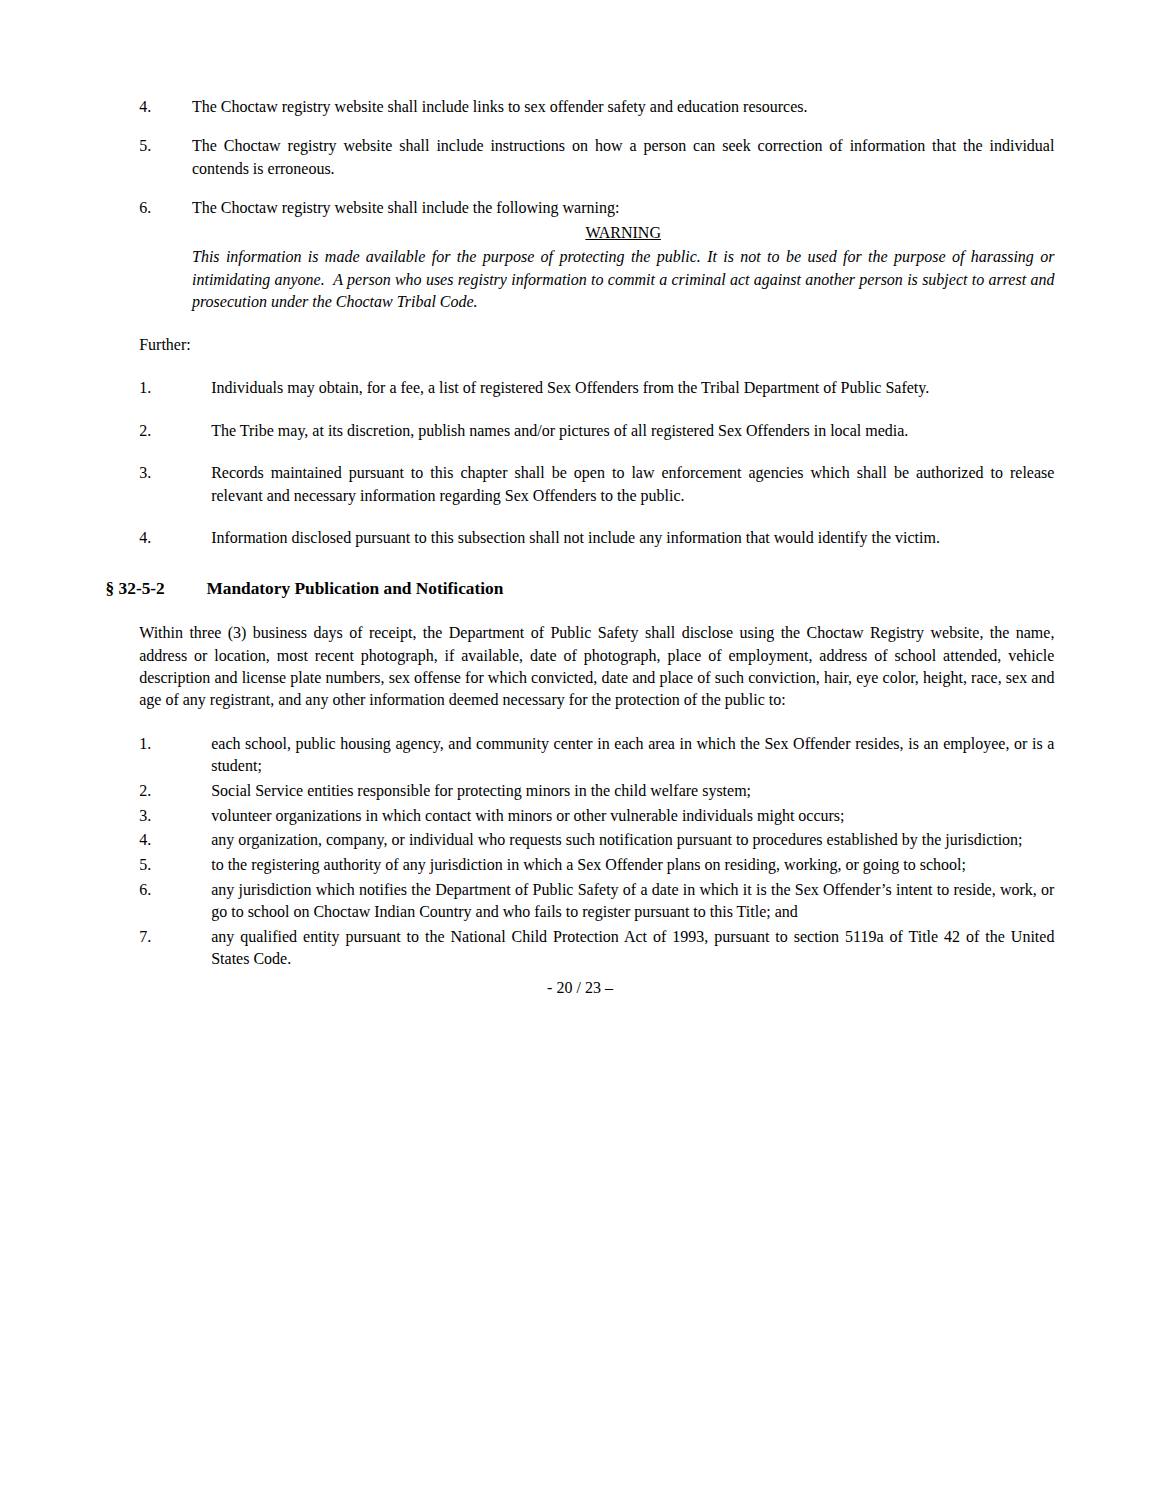4. The Choctaw registry website shall include links to sex offender safety and education resources.
5. The Choctaw registry website shall include instructions on how a person can seek correction of information that the individual contends is erroneous.
6. The Choctaw registry website shall include the following warning:
WARNING
This information is made available for the purpose of protecting the public. It is not to be used for the purpose of harassing or intimidating anyone. A person who uses registry information to commit a criminal act against another person is subject to arrest and prosecution under the Choctaw Tribal Code.
Further:
1. Individuals may obtain, for a fee, a list of registered Sex Offenders from the Tribal Department of Public Safety.
2. The Tribe may, at its discretion, publish names and/or pictures of all registered Sex Offenders in local media.
3. Records maintained pursuant to this chapter shall be open to law enforcement agencies which shall be authorized to release relevant and necessary information regarding Sex Offenders to the public.
4. Information disclosed pursuant to this subsection shall not include any information that would identify the victim.
§ 32-5-2 Mandatory Publication and Notification
Within three (3) business days of receipt, the Department of Public Safety shall disclose using the Choctaw Registry website, the name, address or location, most recent photograph, if available, date of photograph, place of employment, address of school attended, vehicle description and license plate numbers, sex offense for which convicted, date and place of such conviction, hair, eye color, height, race, sex and age of any registrant, and any other information deemed necessary for the protection of the public to:
1. each school, public housing agency, and community center in each area in which the Sex Offender resides, is an employee, or is a student;
2. Social Service entities responsible for protecting minors in the child welfare system;
3. volunteer organizations in which contact with minors or other vulnerable individuals might occurs;
4. any organization, company, or individual who requests such notification pursuant to procedures established by the jurisdiction;
5. to the registering authority of any jurisdiction in which a Sex Offender plans on residing, working, or going to school;
6. any jurisdiction which notifies the Department of Public Safety of a date in which it is the Sex Offender’s intent to reside, work, or go to school on Choctaw Indian Country and who fails to register pursuant to this Title; and
7. any qualified entity pursuant to the National Child Protection Act of 1993, pursuant to section 5119a of Title 42 of the United States Code.
- 20 / 23 –